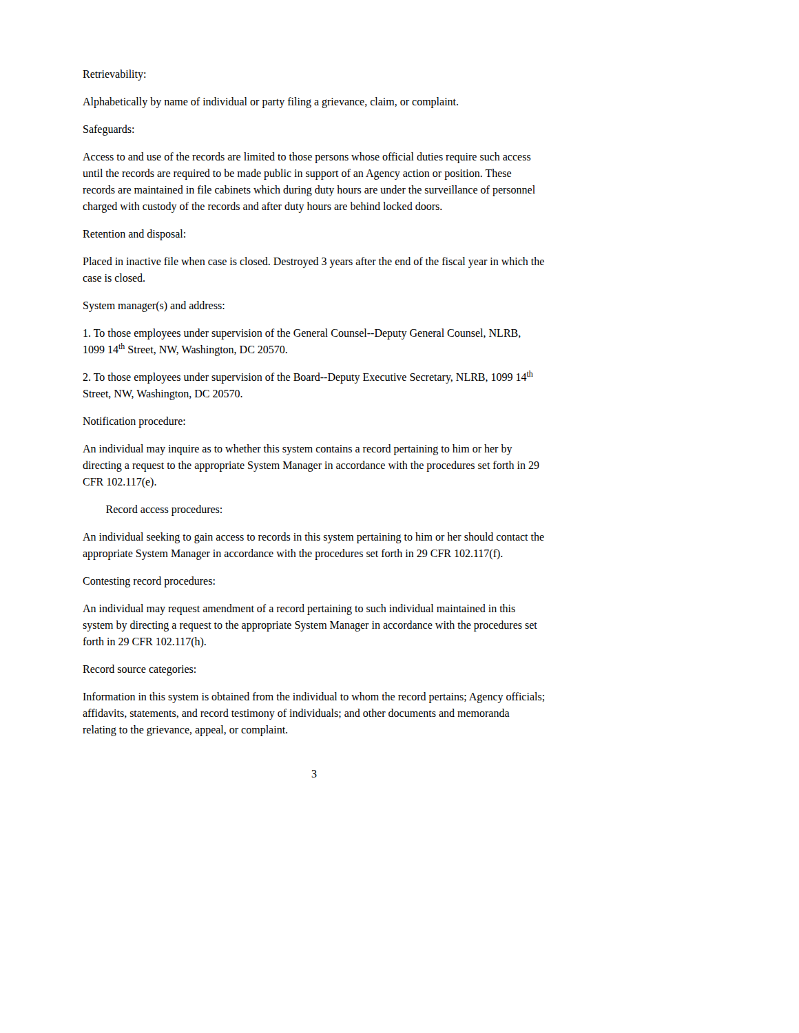Retrievability:
Alphabetically by name of individual or party filing a grievance, claim, or complaint.
Safeguards:
Access to and use of the records are limited to those persons whose official duties require such access until the records are required to be made public in support of an Agency action or position. These records are maintained in file cabinets which during duty hours are under the surveillance of personnel charged with custody of the records and after duty hours are behind locked doors.
Retention and disposal:
Placed in inactive file when case is closed. Destroyed 3 years after the end of the fiscal year in which the case is closed.
System manager(s) and address:
1. To those employees under supervision of the General Counsel--Deputy General Counsel, NLRB, 1099 14th Street, NW, Washington, DC 20570.
2. To those employees under supervision of the Board--Deputy Executive Secretary, NLRB, 1099 14th Street, NW, Washington, DC 20570.
Notification procedure:
An individual may inquire as to whether this system contains a record pertaining to him or her by directing a request to the appropriate System Manager in accordance with the procedures set forth in 29 CFR 102.117(e).
Record access procedures:
An individual seeking to gain access to records in this system pertaining to him or her should contact the appropriate System Manager in accordance with the procedures set forth in 29 CFR 102.117(f).
Contesting record procedures:
An individual may request amendment of a record pertaining to such individual maintained in this system by directing a request to the appropriate System Manager in accordance with the procedures set forth in 29 CFR 102.117(h).
Record source categories:
Information in this system is obtained from the individual to whom the record pertains; Agency officials; affidavits, statements, and record testimony of individuals; and other documents and memoranda relating to the grievance, appeal, or complaint.
3